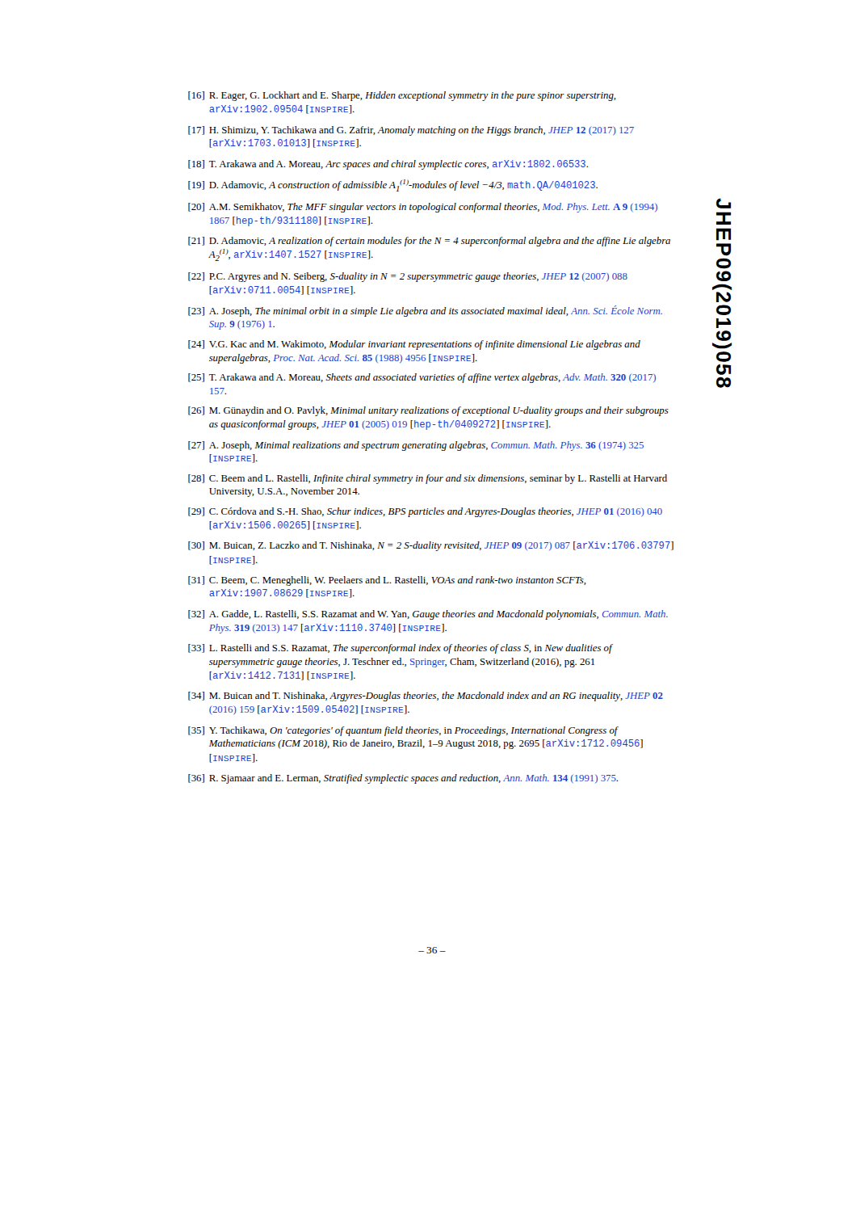JHEP09(2019)058
[16] R. Eager, G. Lockhart and E. Sharpe, Hidden exceptional symmetry in the pure spinor superstring, arXiv:1902.09504 [INSPIRE].
[17] H. Shimizu, Y. Tachikawa and G. Zafrir, Anomaly matching on the Higgs branch, JHEP 12 (2017) 127 [arXiv:1703.01013] [INSPIRE].
[18] T. Arakawa and A. Moreau, Arc spaces and chiral symplectic cores, arXiv:1802.06533.
[19] D. Adamovic, A construction of admissible A1(1)-modules of level −4/3, math.QA/0401023.
[20] A.M. Semikhatov, The MFF singular vectors in topological conformal theories, Mod. Phys. Lett. A 9 (1994) 1867 [hep-th/9311180] [INSPIRE].
[21] D. Adamovic, A realization of certain modules for the N = 4 superconformal algebra and the affine Lie algebra A2(1), arXiv:1407.1527 [INSPIRE].
[22] P.C. Argyres and N. Seiberg, S-duality in N = 2 supersymmetric gauge theories, JHEP 12 (2007) 088 [arXiv:0711.0054] [INSPIRE].
[23] A. Joseph, The minimal orbit in a simple Lie algebra and its associated maximal ideal, Ann. Sci. École Norm. Sup. 9 (1976) 1.
[24] V.G. Kac and M. Wakimoto, Modular invariant representations of infinite dimensional Lie algebras and superalgebras, Proc. Nat. Acad. Sci. 85 (1988) 4956 [INSPIRE].
[25] T. Arakawa and A. Moreau, Sheets and associated varieties of affine vertex algebras, Adv. Math. 320 (2017) 157.
[26] M. Günaydin and O. Pavlyk, Minimal unitary realizations of exceptional U-duality groups and their subgroups as quasiconformal groups, JHEP 01 (2005) 019 [hep-th/0409272] [INSPIRE].
[27] A. Joseph, Minimal realizations and spectrum generating algebras, Commun. Math. Phys. 36 (1974) 325 [INSPIRE].
[28] C. Beem and L. Rastelli, Infinite chiral symmetry in four and six dimensions, seminar by L. Rastelli at Harvard University, U.S.A., November 2014.
[29] C. Córdova and S.-H. Shao, Schur indices, BPS particles and Argyres-Douglas theories, JHEP 01 (2016) 040 [arXiv:1506.00265] [INSPIRE].
[30] M. Buican, Z. Laczko and T. Nishinaka, N = 2 S-duality revisited, JHEP 09 (2017) 087 [arXiv:1706.03797] [INSPIRE].
[31] C. Beem, C. Meneghelli, W. Peelaers and L. Rastelli, VOAs and rank-two instanton SCFTs, arXiv:1907.08629 [INSPIRE].
[32] A. Gadde, L. Rastelli, S.S. Razamat and W. Yan, Gauge theories and Macdonald polynomials, Commun. Math. Phys. 319 (2013) 147 [arXiv:1110.3740] [INSPIRE].
[33] L. Rastelli and S.S. Razamat, The superconformal index of theories of class S, in New dualities of supersymmetric gauge theories, J. Teschner ed., Springer, Cham, Switzerland (2016), pg. 261 [arXiv:1412.7131] [INSPIRE].
[34] M. Buican and T. Nishinaka, Argyres-Douglas theories, the Macdonald index and an RG inequality, JHEP 02 (2016) 159 [arXiv:1509.05402] [INSPIRE].
[35] Y. Tachikawa, On 'categories' of quantum field theories, in Proceedings, International Congress of Mathematicians (ICM 2018), Rio de Janeiro, Brazil, 1–9 August 2018, pg. 2695 [arXiv:1712.09456] [INSPIRE].
[36] R. Sjamaar and E. Lerman, Stratified symplectic spaces and reduction, Ann. Math. 134 (1991) 375.
– 36 –